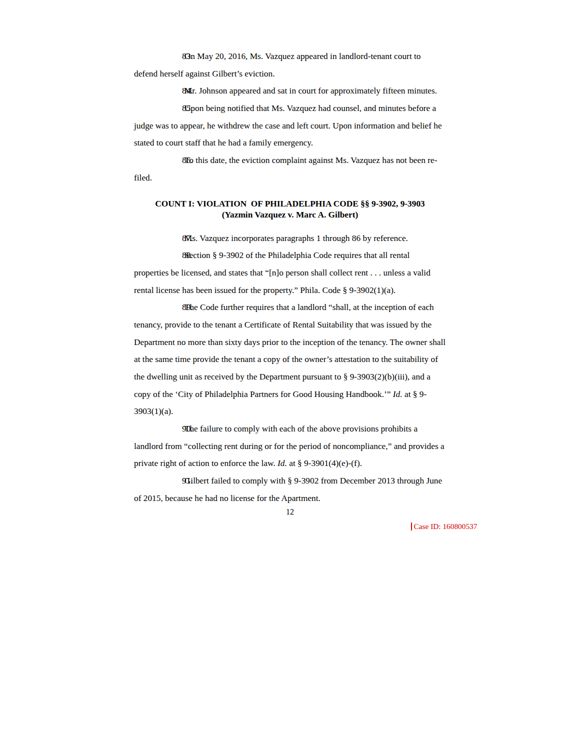83. On May 20, 2016, Ms. Vazquez appeared in landlord-tenant court to defend herself against Gilbert’s eviction.
84. Mr. Johnson appeared and sat in court for approximately fifteen minutes.
85. Upon being notified that Ms. Vazquez had counsel, and minutes before a judge was to appear, he withdrew the case and left court. Upon information and belief he stated to court staff that he had a family emergency.
86. To this date, the eviction complaint against Ms. Vazquez has not been re-filed.
COUNT I: VIOLATION OF PHILADELPHIA CODE §§ 9-3902, 9-3903
(Yazmin Vazquez v. Marc A. Gilbert)
87. Ms. Vazquez incorporates paragraphs 1 through 86 by reference.
88. Section § 9-3902 of the Philadelphia Code requires that all rental properties be licensed, and states that “[n]o person shall collect rent . . . unless a valid rental license has been issued for the property.” Phila. Code § 9-3902(1)(a).
89. The Code further requires that a landlord “shall, at the inception of each tenancy, provide to the tenant a Certificate of Rental Suitability that was issued by the Department no more than sixty days prior to the inception of the tenancy. The owner shall at the same time provide the tenant a copy of the owner’s attestation to the suitability of the dwelling unit as received by the Department pursuant to § 9-3903(2)(b)(iii), and a copy of the ‘City of Philadelphia Partners for Good Housing Handbook.’” Id. at § 9-3903(1)(a).
90. The failure to comply with each of the above provisions prohibits a landlord from “collecting rent during or for the period of noncompliance,” and provides a private right of action to enforce the law. Id. at § 9-3901(4)(e)-(f).
91. Gilbert failed to comply with § 9-3902 from December 2013 through June of 2015, because he had no license for the Apartment.
12
Case ID: 160800537